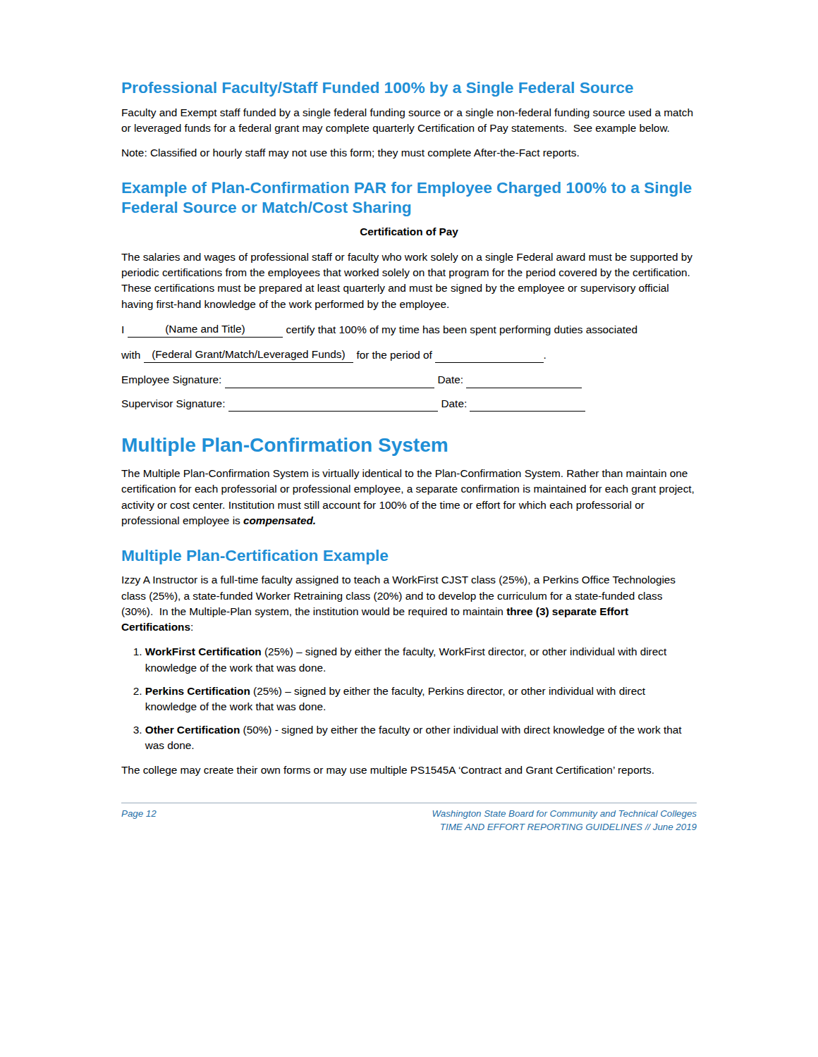Professional Faculty/Staff Funded 100% by a Single Federal Source
Faculty and Exempt staff funded by a single federal funding source or a single non-federal funding source used a match or leveraged funds for a federal grant may complete quarterly Certification of Pay statements. See example below.
Note: Classified or hourly staff may not use this form; they must complete After-the-Fact reports.
Example of Plan-Confirmation PAR for Employee Charged 100% to a Single Federal Source or Match/Cost Sharing
Certification of Pay
The salaries and wages of professional staff or faculty who work solely on a single Federal award must be supported by periodic certifications from the employees that worked solely on that program for the period covered by the certification. These certifications must be prepared at least quarterly and must be signed by the employee or supervisory official having first-hand knowledge of the work performed by the employee.
I (Name and Title) certify that 100% of my time has been spent performing duties associated
with (Federal Grant/Match/Leveraged Funds) for the period of .
Employee Signature: Date:
Supervisor Signature: Date:
Multiple Plan-Confirmation System
The Multiple Plan-Confirmation System is virtually identical to the Plan-Confirmation System. Rather than maintain one certification for each professorial or professional employee, a separate confirmation is maintained for each grant project, activity or cost center. Institution must still account for 100% of the time or effort for which each professorial or professional employee is compensated.
Multiple Plan-Certification Example
Izzy A Instructor is a full-time faculty assigned to teach a WorkFirst CJST class (25%), a Perkins Office Technologies class (25%), a state-funded Worker Retraining class (20%) and to develop the curriculum for a state-funded class (30%). In the Multiple-Plan system, the institution would be required to maintain three (3) separate Effort Certifications:
WorkFirst Certification (25%) – signed by either the faculty, WorkFirst director, or other individual with direct knowledge of the work that was done.
Perkins Certification (25%) – signed by either the faculty, Perkins director, or other individual with direct knowledge of the work that was done.
Other Certification (50%) - signed by either the faculty or other individual with direct knowledge of the work that was done.
The college may create their own forms or may use multiple PS1545A ‘Contract and Grant Certification’ reports.
Page 12
Washington State Board for Community and Technical Colleges
TIME AND EFFORT REPORTING GUIDELINES // June 2019